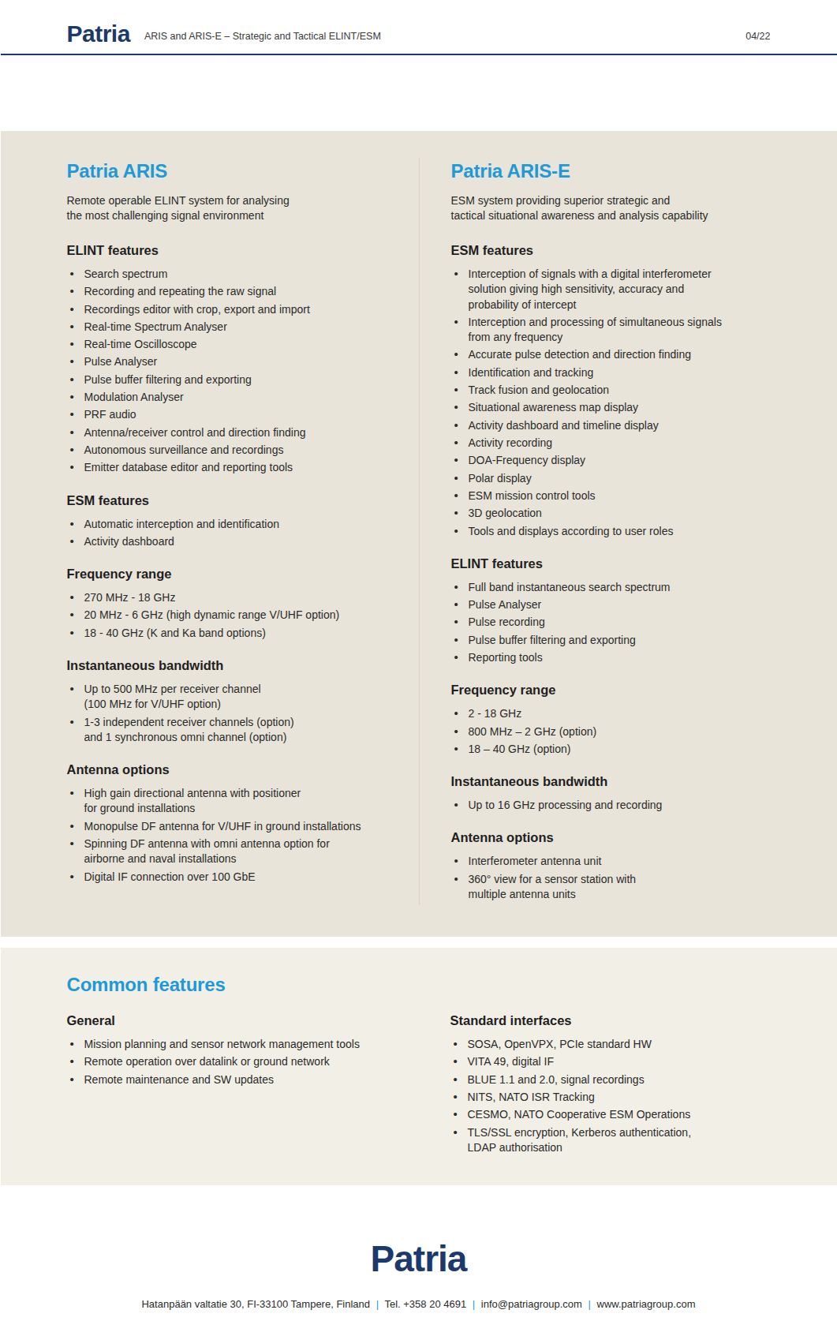Patria
ARIS and ARIS-E – Strategic and Tactical ELINT/ESM
04/22
Patria ARIS
Remote operable ELINT system for analysing
the most challenging signal environment
ELINT features
Search spectrum
Recording and repeating the raw signal
Recordings editor with crop, export and import
Real-time Spectrum Analyser
Real-time Oscilloscope
Pulse Analyser
Pulse buffer filtering and exporting
Modulation Analyser
PRF audio
Antenna/receiver control and direction finding
Autonomous surveillance and recordings
Emitter database editor and reporting tools
ESM features
Automatic interception and identification
Activity dashboard
Frequency range
270 MHz - 18 GHz
20 MHz - 6 GHz (high dynamic range V/UHF option)
18 - 40 GHz (K and Ka band options)
Instantaneous bandwidth
Up to 500 MHz per receiver channel(100 MHz for V/UHF option)
1-3 independent receiver channels (option)and 1 synchronous omni channel (option)
Antenna options
High gain directional antenna with positionerfor ground installations
Monopulse DF antenna for V/UHF in ground installations
Spinning DF antenna with omni antenna option forairborne and naval installations
Digital IF connection over 100 GbE
Patria ARIS-E
ESM system providing superior strategic and
tactical situational awareness and analysis capability
ESM features
Interception of signals with a digital interferometersolution giving high sensitivity, accuracy and probability of intercept
Interception and processing of simultaneous signalsfrom any frequency
Accurate pulse detection and direction finding
Identification and tracking
Track fusion and geolocation
Situational awareness map display
Activity dashboard and timeline display
Activity recording
DOA-Frequency display
Polar display
ESM mission control tools
3D geolocation
Tools and displays according to user roles
ELINT features
Full band instantaneous search spectrum
Pulse Analyser
Pulse recording
Pulse buffer filtering and exporting
Reporting tools
Frequency range
2 - 18 GHz
800 MHz – 2 GHz (option)
18 – 40 GHz (option)
Instantaneous bandwidth
Up to 16 GHz processing and recording
Antenna options
Interferometer antenna unit
360° view for a sensor station withmultiple antenna units
Common features
General
Mission planning and sensor network management tools
Remote operation over datalink or ground network
Remote maintenance and SW updates
Standard interfaces
SOSA, OpenVPX, PCIe standard HW
VITA 49, digital IF
BLUE 1.1 and 2.0, signal recordings
NITS, NATO ISR Tracking
CESMO, NATO Cooperative ESM Operations
TLS/SSL encryption, Kerberos authentication,LDAP authorisation
Patria
Hatanpään valtatie 30, FI-33100 Tampere, Finland | Tel. +358 20 4691 | info@patriagroup.com | www.patriagroup.com